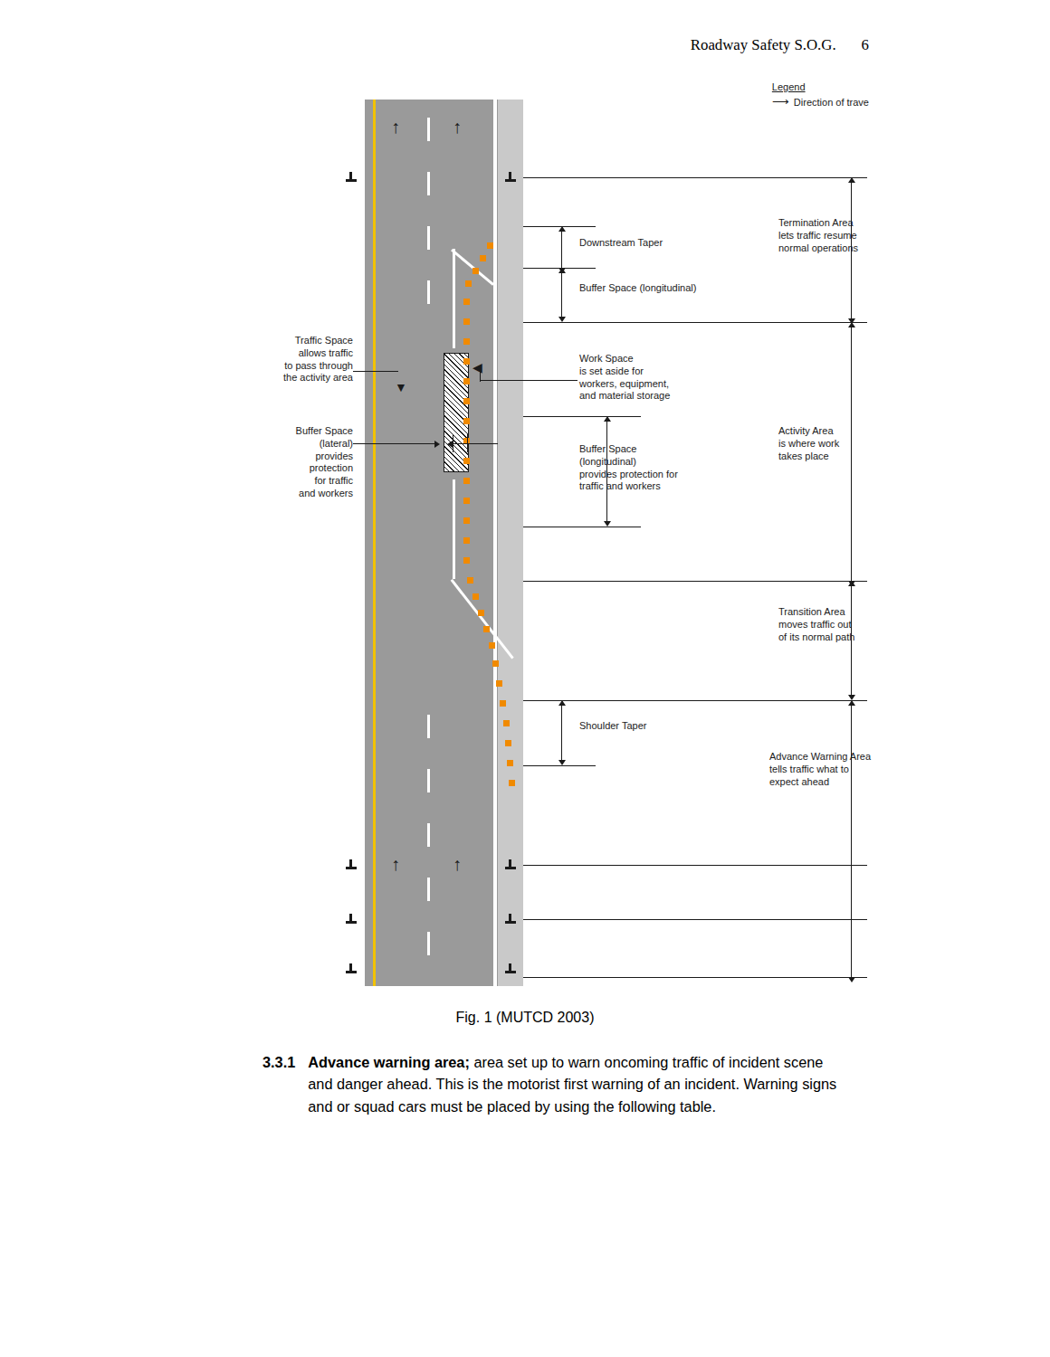Roadway Safety S.O.G.6
Legend
⟶Direction of trave
↑
↑
↑
↑
Termination Area
lets traffic resume
normal operations
Downstream Taper
Buffer Space (longitudinal)
Activity Area
is where work
takes place
Work Space
is set aside for
workers, equipment,
and material storage
◀
Traffic Space
allows traffic
to pass through
the activity area
▼
Buffer Space
(lateral)
provides
protection
for traffic
and workers
Buffer Space
(longitudinal)
provides protection for
traffic and workers
Transition Area
moves traffic out
of its normal path
Shoulder Taper
Advance Warning Area
tells traffic what to
expect ahead
Fig. 1 (MUTCD 2003)
3.3.1
Advance warning area; area set up to warn oncoming traffic of incident scene and danger ahead. This is the motorist first warning of an incident. Warning signs and or squad cars must be placed by using the following table.